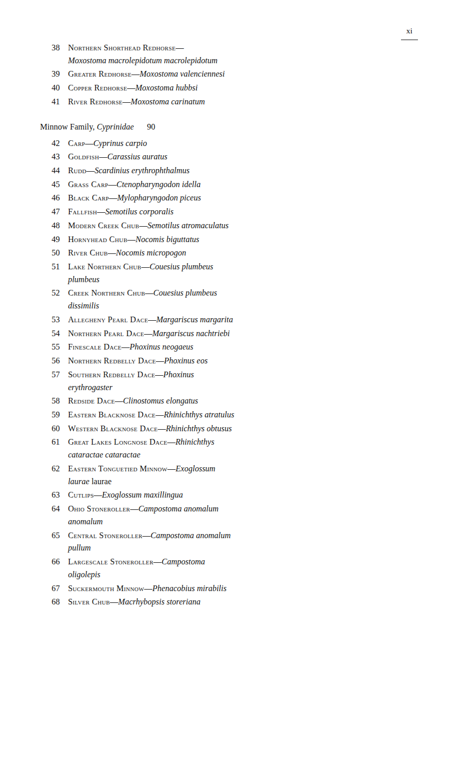xi
38 Northern Shorthead Redhorse—
Moxostoma macrolepidotum macrolepidotum
39 Greater Redhorse—Moxostoma valenciennesi
40 Copper Redhorse—Moxostoma hubbsi
41 River Redhorse—Moxostoma carinatum
Minnow Family, Cyprinidae 90
42 Carp—Cyprinus carpio
43 Goldfish—Carassius auratus
44 Rudd—Scardinius erythrophthalmus
45 Grass Carp—Ctenopharyngodon idella
46 Black Carp—Mylopharyngodon piceus
47 Fallfish—Semotilus corporalis
48 Modern Creek Chub—Semotilus atromaculatus
49 Hornyhead Chub—Nocomis biguttatus
50 River Chub—Nocomis micropogon
51 Lake Northern Chub—Couesius plumbeus
plumbeus
52 Creek Northern Chub—Couesius plumbeus
dissimilis
53 Allegheny Pearl Dace—Margariscus margarita
54 Northern Pearl Dace—Margariscus nachtriebi
55 Finescale Dace—Phoxinus neogaeus
56 Northern Redbelly Dace—Phoxinus eos
57 Southern Redbelly Dace—Phoxinus
erythrogaster
58 Redside Dace—Clinostomus elongatus
59 Eastern Blacknose Dace—Rhinichthys atratulus
60 Western Blacknose Dace—Rhinichthys obtusus
61 Great Lakes Longnose Dace—Rhinichthys
cataractae cataractae
62 Eastern Tonguetied Minnow—Exoglossum
laurae laurae
63 Cutlips—Exoglossum maxillingua
64 Ohio Stoneroller—Campostoma anomalum
anomalum
65 Central Stoneroller—Campostoma anomalum
pullum
66 Largescale Stoneroller—Campostoma
oligolepis
67 Suckermouth Minnow—Phenacobius mirabilis
68 Silver Chub—Macrhybopsis storeriana